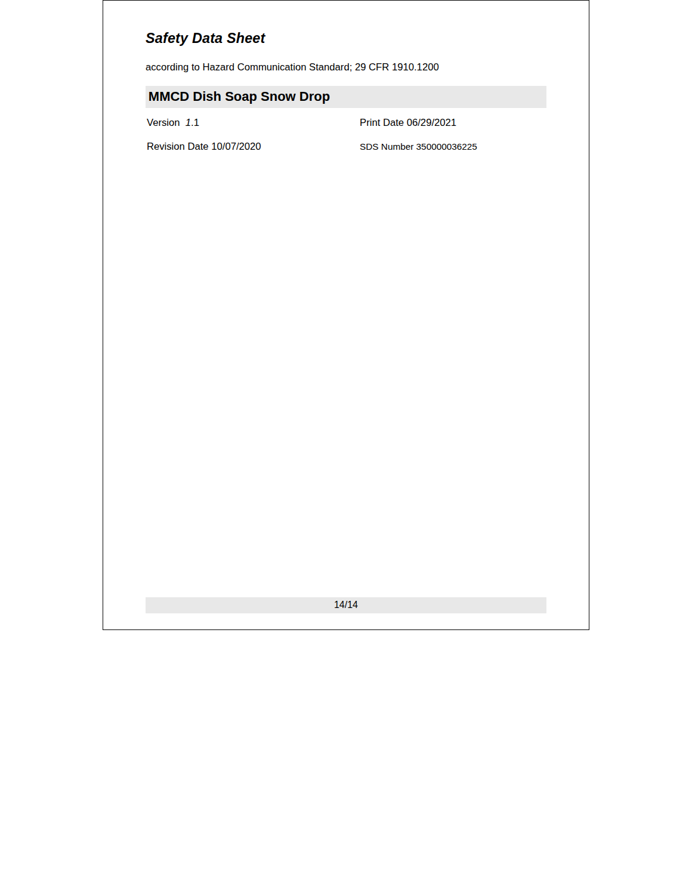Safety Data Sheet
according to Hazard Communication Standard; 29 CFR 1910.1200
MMCD Dish Soap Snow Drop
| Version 1 .1 | Print Date 06/29/2021 |
| Revision Date 10/07/2020 | SDS Number 350000036225 |
14/14